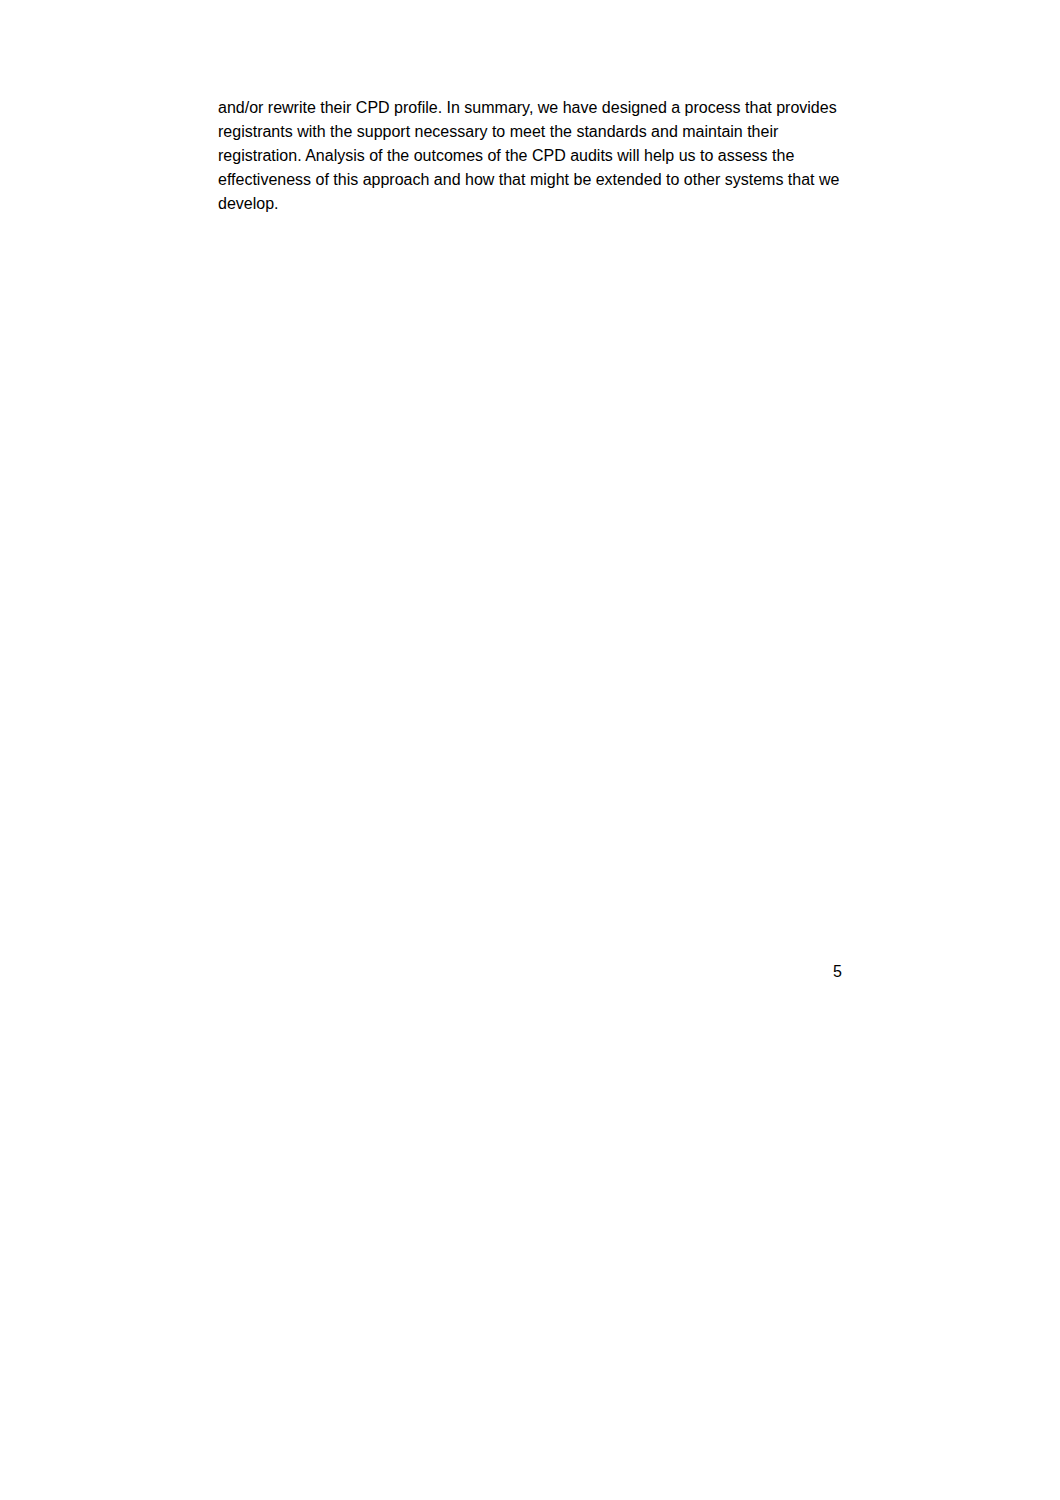and/or rewrite their CPD profile. In summary, we have designed a process that provides registrants with the support necessary to meet the standards and maintain their registration. Analysis of the outcomes of the CPD audits will help us to assess the effectiveness of this approach and how that might be extended to other systems that we develop.
5